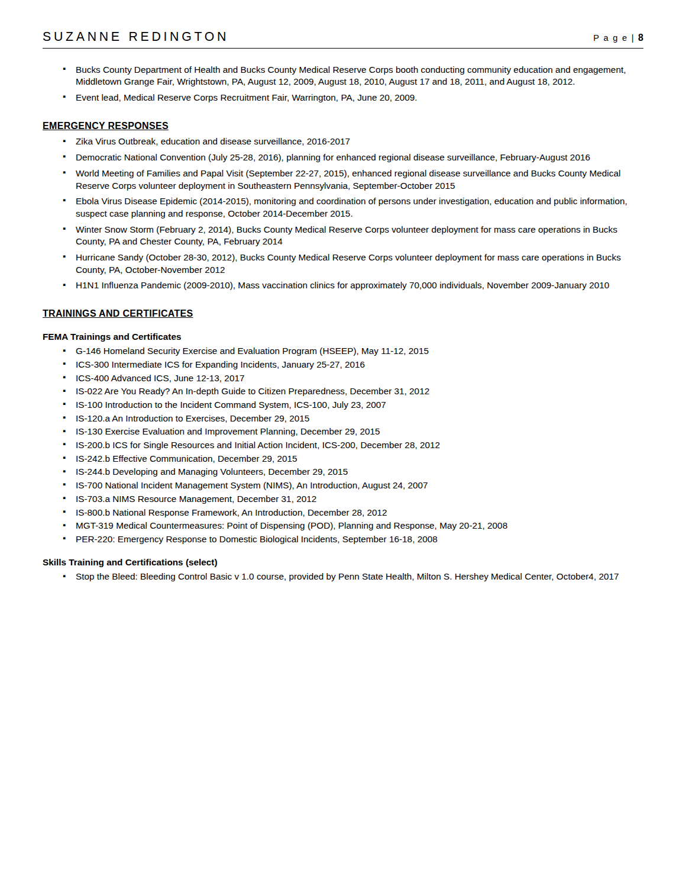SUZANNE REDINGTON
P a g e | 8
Bucks County Department of Health and Bucks County Medical Reserve Corps booth conducting community education and engagement, Middletown Grange Fair, Wrightstown, PA, August 12, 2009, August 18, 2010, August 17 and 18, 2011, and August 18, 2012.
Event lead, Medical Reserve Corps Recruitment Fair, Warrington, PA, June 20, 2009.
Emergency Responses
Zika Virus Outbreak, education and disease surveillance, 2016-2017
Democratic National Convention (July 25-28, 2016), planning for enhanced regional disease surveillance, February-August 2016
World Meeting of Families and Papal Visit (September 22-27, 2015), enhanced regional disease surveillance and Bucks County Medical Reserve Corps volunteer deployment in Southeastern Pennsylvania, September-October 2015
Ebola Virus Disease Epidemic (2014-2015), monitoring and coordination of persons under investigation, education and public information, suspect case planning and response, October 2014-December 2015.
Winter Snow Storm (February 2, 2014), Bucks County Medical Reserve Corps volunteer deployment for mass care operations in Bucks County, PA and Chester County, PA, February 2014
Hurricane Sandy (October 28-30, 2012), Bucks County Medical Reserve Corps volunteer deployment for mass care operations in Bucks County, PA, October-November 2012
H1N1 Influenza Pandemic (2009-2010), Mass vaccination clinics for approximately 70,000 individuals, November 2009-January 2010
Trainings and Certificates
FEMA Trainings and Certificates
G-146 Homeland Security Exercise and Evaluation Program (HSEEP), May 11-12, 2015
ICS-300 Intermediate ICS for Expanding Incidents, January 25-27, 2016
ICS-400 Advanced ICS, June 12-13, 2017
IS-022 Are You Ready? An In-depth Guide to Citizen Preparedness, December 31, 2012
IS-100 Introduction to the Incident Command System, ICS-100, July 23, 2007
IS-120.a An Introduction to Exercises, December 29, 2015
IS-130 Exercise Evaluation and Improvement Planning, December 29, 2015
IS-200.b ICS for Single Resources and Initial Action Incident, ICS-200, December 28, 2012
IS-242.b Effective Communication, December 29, 2015
IS-244.b Developing and Managing Volunteers, December 29, 2015
IS-700 National Incident Management System (NIMS), An Introduction, August 24, 2007
IS-703.a NIMS Resource Management, December 31, 2012
IS-800.b National Response Framework, An Introduction, December 28, 2012
MGT-319 Medical Countermeasures: Point of Dispensing (POD), Planning and Response, May 20-21, 2008
PER-220: Emergency Response to Domestic Biological Incidents, September 16-18, 2008
Skills Training and Certifications (select)
Stop the Bleed: Bleeding Control Basic v 1.0 course, provided by Penn State Health, Milton S. Hershey Medical Center, October4, 2017